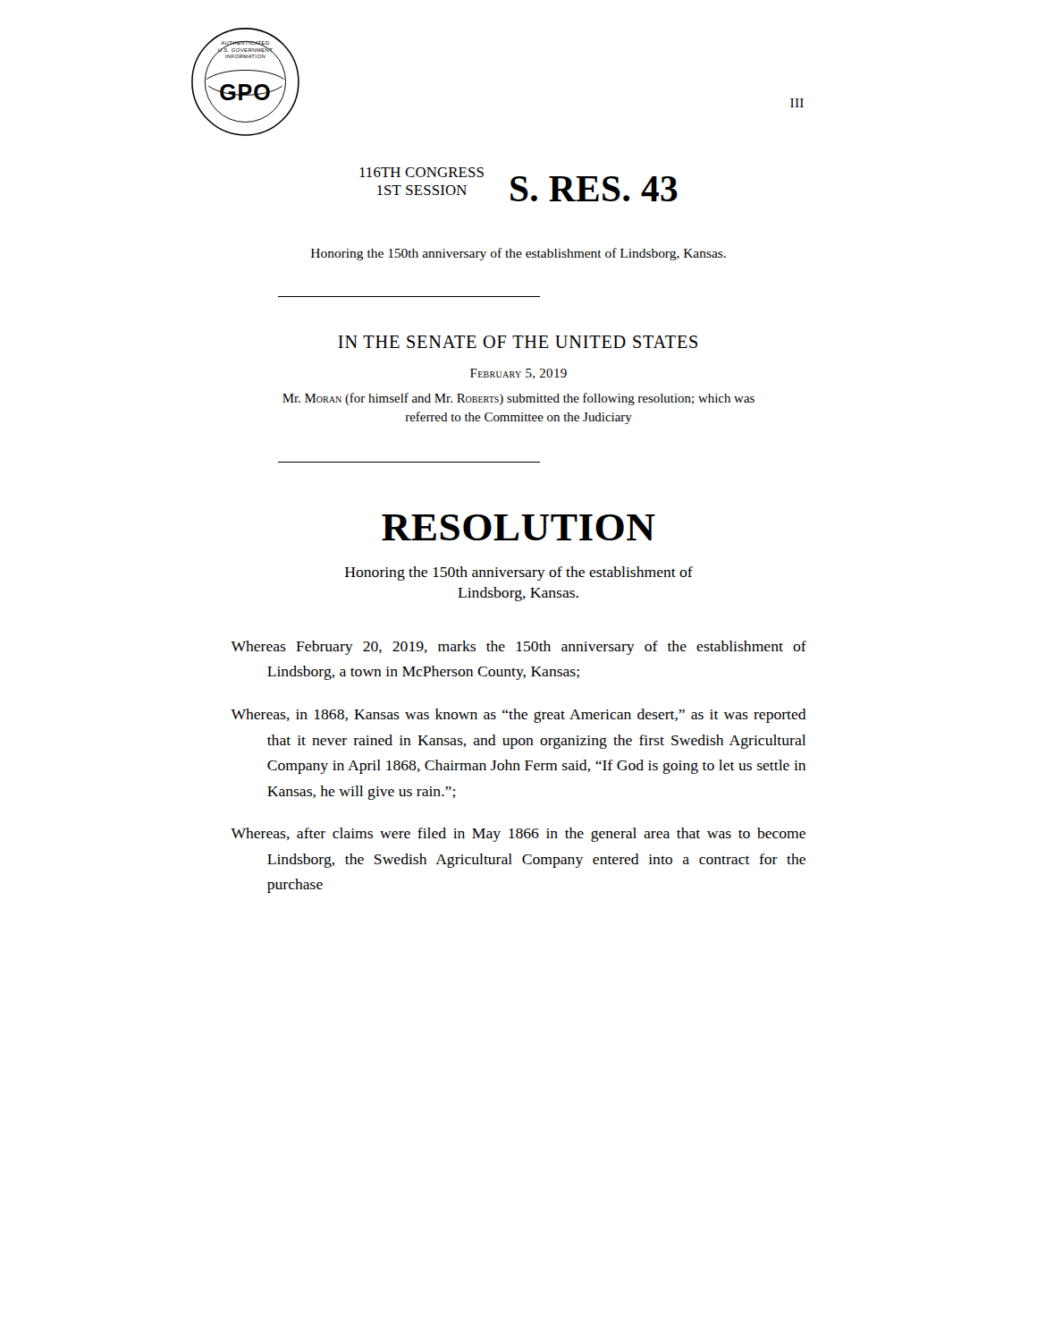AUTHENTICATED U.S. GOVERNMENT INFORMATION GPO
III
116TH CONGRESS 1ST SESSION
S. RES. 43
Honoring the 150th anniversary of the establishment of Lindsborg, Kansas.
IN THE SENATE OF THE UNITED STATES
February 5, 2019
Mr. Moran (for himself and Mr. Roberts) submitted the following resolution; which was referred to the Committee on the Judiciary
RESOLUTION
Honoring the 150th anniversary of the establishment of
Lindsborg, Kansas.
Whereas February 20, 2019, marks the 150th anniversary of the establishment of Lindsborg, a town in McPherson County, Kansas;
Whereas, in 1868, Kansas was known as “the great American desert,” as it was reported that it never rained in Kansas, and upon organizing the first Swedish Agricultural Company in April 1868, Chairman John Ferm said, “If God is going to let us settle in Kansas, he will give us rain.”;
Whereas, after claims were filed in May 1866 in the general area that was to become Lindsborg, the Swedish Agricultural Company entered into a contract for the purchase